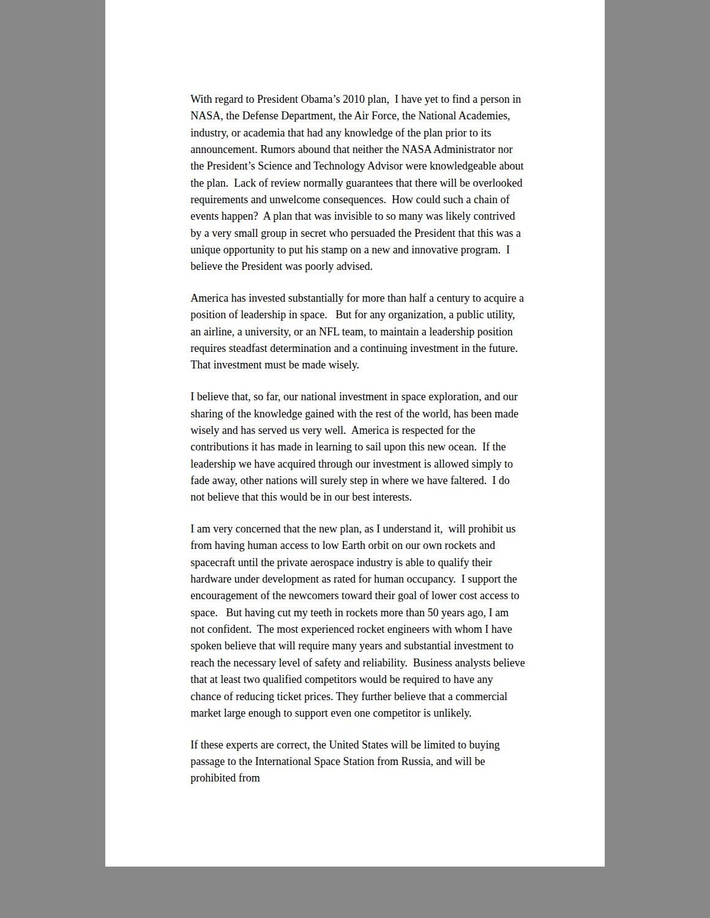With regard to President Obama’s 2010 plan, I have yet to find a person in NASA, the Defense Department, the Air Force, the National Academies, industry, or academia that had any knowledge of the plan prior to its announcement. Rumors abound that neither the NASA Administrator nor the President’s Science and Technology Advisor were knowledgeable about the plan. Lack of review normally guarantees that there will be overlooked requirements and unwelcome consequences. How could such a chain of events happen? A plan that was invisible to so many was likely contrived by a very small group in secret who persuaded the President that this was a unique opportunity to put his stamp on a new and innovative program. I believe the President was poorly advised.
America has invested substantially for more than half a century to acquire a position of leadership in space. But for any organization, a public utility, an airline, a university, or an NFL team, to maintain a leadership position requires steadfast determination and a continuing investment in the future. That investment must be made wisely.
I believe that, so far, our national investment in space exploration, and our sharing of the knowledge gained with the rest of the world, has been made wisely and has served us very well. America is respected for the contributions it has made in learning to sail upon this new ocean. If the leadership we have acquired through our investment is allowed simply to fade away, other nations will surely step in where we have faltered. I do not believe that this would be in our best interests.
I am very concerned that the new plan, as I understand it, will prohibit us from having human access to low Earth orbit on our own rockets and spacecraft until the private aerospace industry is able to qualify their hardware under development as rated for human occupancy. I support the encouragement of the newcomers toward their goal of lower cost access to space. But having cut my teeth in rockets more than 50 years ago, I am not confident. The most experienced rocket engineers with whom I have spoken believe that will require many years and substantial investment to reach the necessary level of safety and reliability. Business analysts believe that at least two qualified competitors would be required to have any chance of reducing ticket prices. They further believe that a commercial market large enough to support even one competitor is unlikely.
If these experts are correct, the United States will be limited to buying passage to the International Space Station from Russia, and will be prohibited from